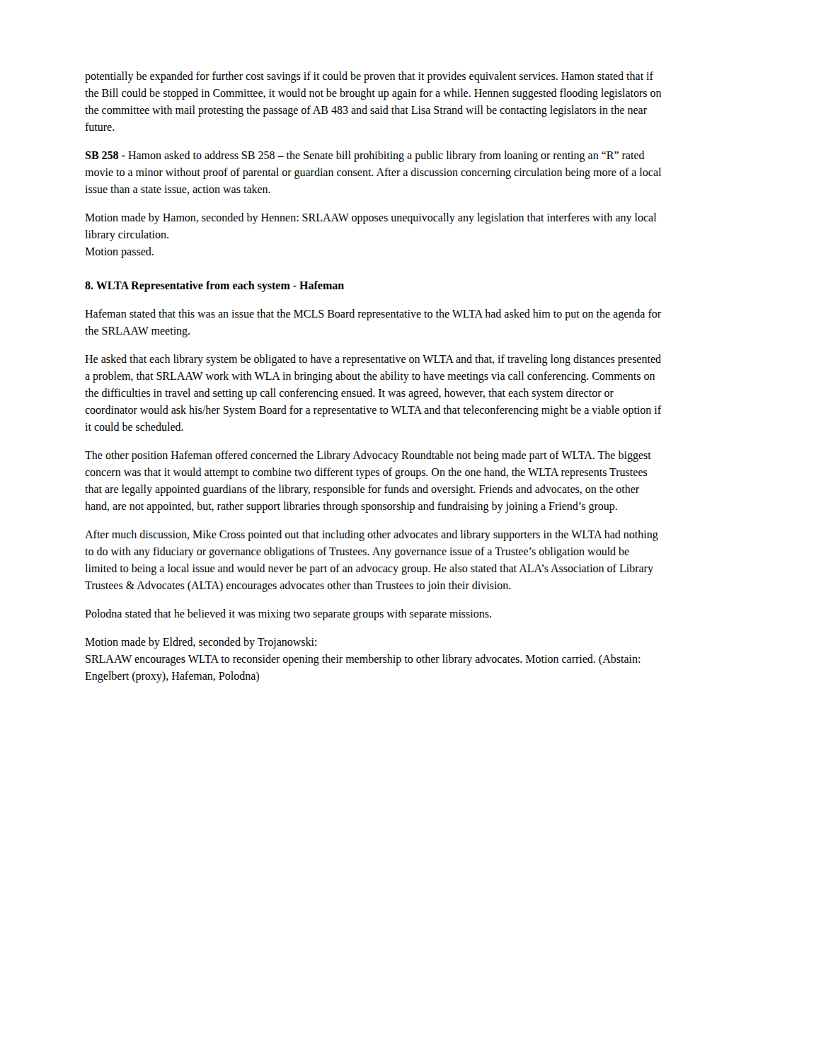potentially be expanded for further cost savings if it could be proven that it provides equivalent services. Hamon stated that if the Bill could be stopped in Committee, it would not be brought up again for a while. Hennen suggested flooding legislators on the committee with mail protesting the passage of AB 483 and said that Lisa Strand will be contacting legislators in the near future.
SB 258 - Hamon asked to address SB 258 – the Senate bill prohibiting a public library from loaning or renting an “R” rated movie to a minor without proof of parental or guardian consent. After a discussion concerning circulation being more of a local issue than a state issue, action was taken.
Motion made by Hamon, seconded by Hennen: SRLAAW opposes unequivocally any legislation that interferes with any local library circulation.
Motion passed.
8. WLTA Representative from each system - Hafeman
Hafeman stated that this was an issue that the MCLS Board representative to the WLTA had asked him to put on the agenda for the SRLAAW meeting.
He asked that each library system be obligated to have a representative on WLTA and that, if traveling long distances presented a problem, that SRLAAW work with WLA in bringing about the ability to have meetings via call conferencing. Comments on the difficulties in travel and setting up call conferencing ensued. It was agreed, however, that each system director or coordinator would ask his/her System Board for a representative to WLTA and that teleconferencing might be a viable option if it could be scheduled.
The other position Hafeman offered concerned the Library Advocacy Roundtable not being made part of WLTA. The biggest concern was that it would attempt to combine two different types of groups. On the one hand, the WLTA represents Trustees that are legally appointed guardians of the library, responsible for funds and oversight. Friends and advocates, on the other hand, are not appointed, but, rather support libraries through sponsorship and fundraising by joining a Friend’s group.
After much discussion, Mike Cross pointed out that including other advocates and library supporters in the WLTA had nothing to do with any fiduciary or governance obligations of Trustees. Any governance issue of a Trustee’s obligation would be limited to being a local issue and would never be part of an advocacy group. He also stated that ALA’s Association of Library Trustees & Advocates (ALTA) encourages advocates other than Trustees to join their division.
Polodna stated that he believed it was mixing two separate groups with separate missions.
Motion made by Eldred, seconded by Trojanowski:
SRLAAW encourages WLTA to reconsider opening their membership to other library advocates. Motion carried. (Abstain: Engelbert (proxy), Hafeman, Polodna)